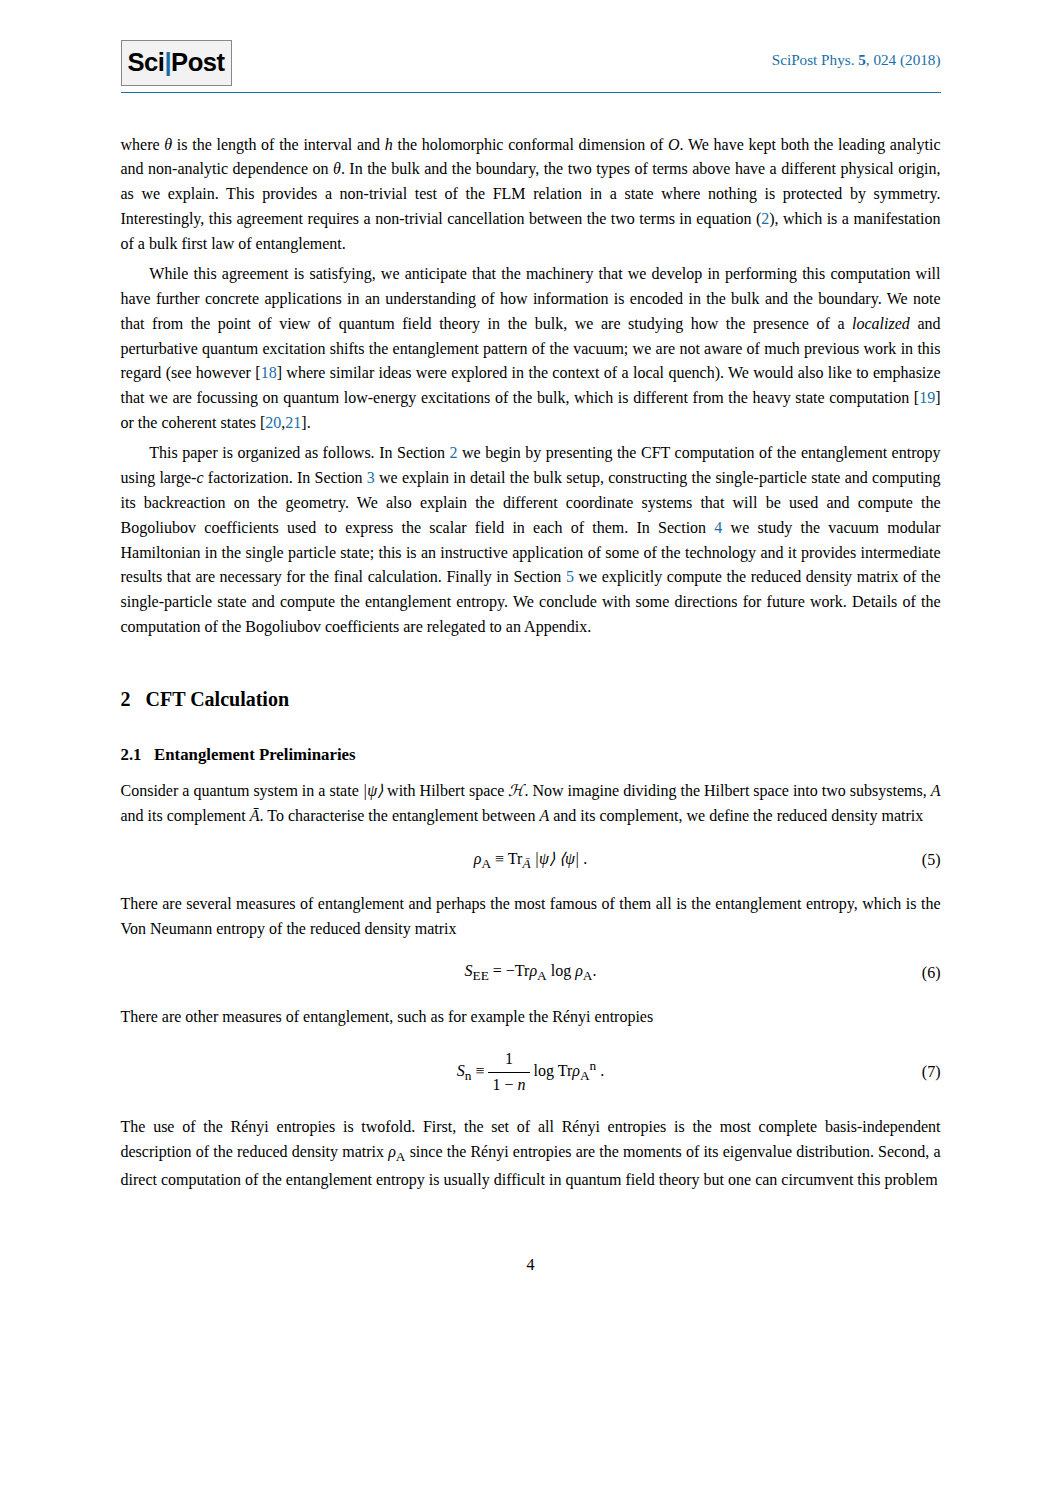Sci|Post
SciPost Phys. 5, 024 (2018)
where θ is the length of the interval and h the holomorphic conformal dimension of O. We have kept both the leading analytic and non-analytic dependence on θ. In the bulk and the boundary, the two types of terms above have a different physical origin, as we explain. This provides a non-trivial test of the FLM relation in a state where nothing is protected by symmetry. Interestingly, this agreement requires a non-trivial cancellation between the two terms in equation (2), which is a manifestation of a bulk first law of entanglement.
While this agreement is satisfying, we anticipate that the machinery that we develop in performing this computation will have further concrete applications in an understanding of how information is encoded in the bulk and the boundary. We note that from the point of view of quantum field theory in the bulk, we are studying how the presence of a localized and perturbative quantum excitation shifts the entanglement pattern of the vacuum; we are not aware of much previous work in this regard (see however [18] where similar ideas were explored in the context of a local quench). We would also like to emphasize that we are focussing on quantum low-energy excitations of the bulk, which is different from the heavy state computation [19] or the coherent states [20,21].
This paper is organized as follows. In Section 2 we begin by presenting the CFT computation of the entanglement entropy using large-c factorization. In Section 3 we explain in detail the bulk setup, constructing the single-particle state and computing its backreaction on the geometry. We also explain the different coordinate systems that will be used and compute the Bogoliubov coefficients used to express the scalar field in each of them. In Section 4 we study the vacuum modular Hamiltonian in the single particle state; this is an instructive application of some of the technology and it provides intermediate results that are necessary for the final calculation. Finally in Section 5 we explicitly compute the reduced density matrix of the single-particle state and compute the entanglement entropy. We conclude with some directions for future work. Details of the computation of the Bogoliubov coefficients are relegated to an Appendix.
2 CFT Calculation
2.1 Entanglement Preliminaries
Consider a quantum system in a state |ψ⟩ with Hilbert space ℋ. Now imagine dividing the Hilbert space into two subsystems, A and its complement Ā. To characterise the entanglement between A and its complement, we define the reduced density matrix
ρA ≡ TrĀ |ψ⟩ ⟨ψ| . (5)
There are several measures of entanglement and perhaps the most famous of them all is the entanglement entropy, which is the Von Neumann entropy of the reduced density matrix
SEE = −Tr ρA log ρA. (6)
There are other measures of entanglement, such as for example the Rényi entropies
Sn ≡ 11 − n log Tr ρAn . (7)
The use of the Rényi entropies is twofold. First, the set of all Rényi entropies is the most complete basis-independent description of the reduced density matrix ρA since the Rényi entropies are the moments of its eigenvalue distribution. Second, a direct computation of the entanglement entropy is usually difficult in quantum field theory but one can circumvent this problem
4